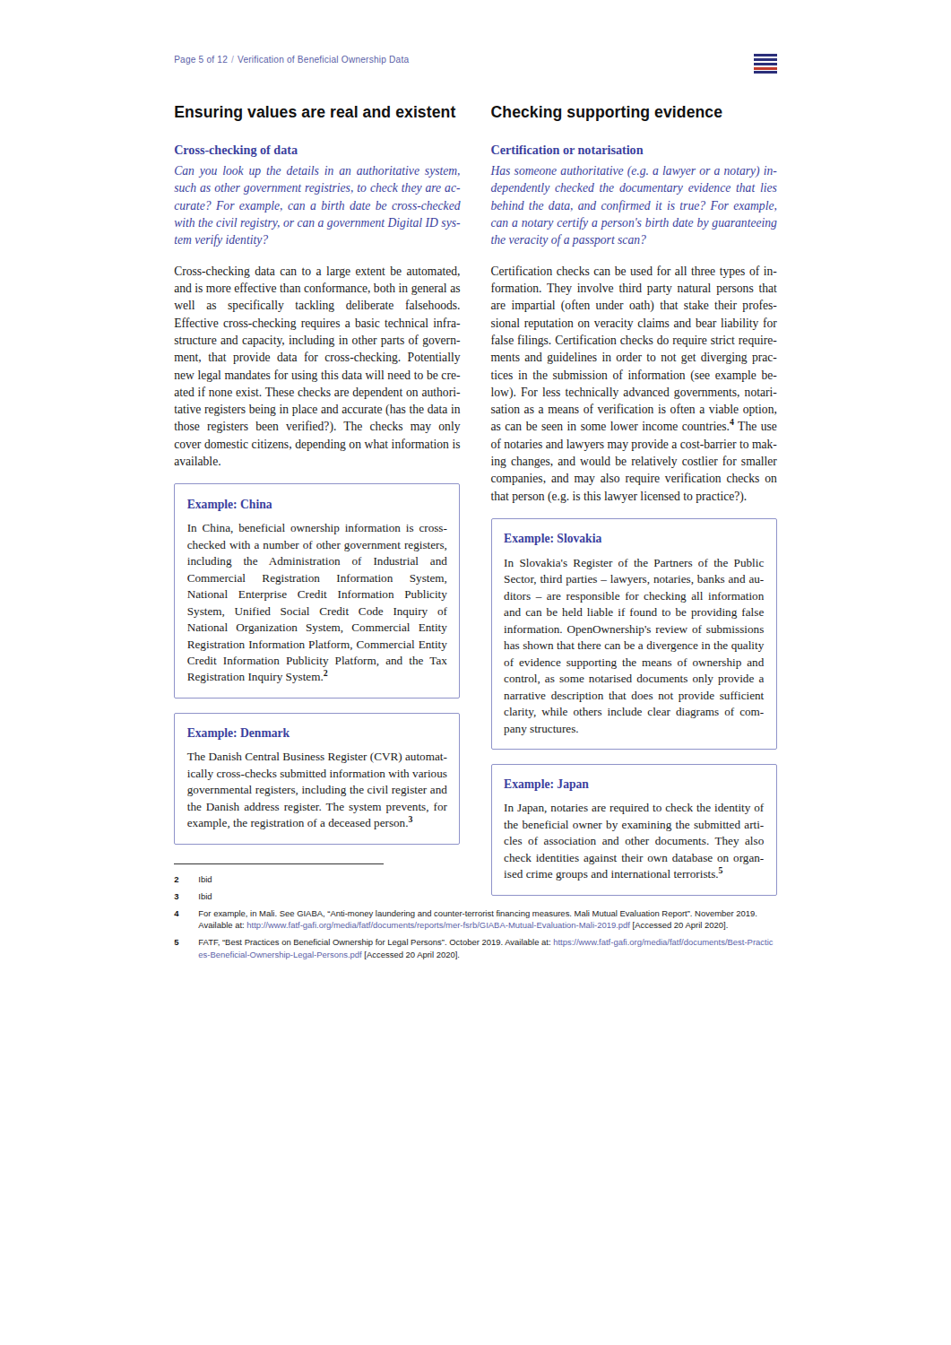Page 5 of 12/Verification of Beneficial Ownership Data
Ensuring values are real and existent
Cross-checking of data
Can you look up the details in an authoritative system, such as other government registries, to check they are accurate? For example, can a birth date be cross-checked with the civil registry, or can a government Digital ID system verify identity?
Cross-checking data can to a large extent be automated, and is more effective than conformance, both in general as well as specifically tackling deliberate falsehoods. Effective cross-checking requires a basic technical infrastructure and capacity, including in other parts of government, that provide data for cross-checking. Potentially new legal mandates for using this data will need to be created if none exist. These checks are dependent on authoritative registers being in place and accurate (has the data in those registers been verified?). The checks may only cover domestic citizens, depending on what information is available.
Example: China
In China, beneficial ownership information is cross-checked with a number of other government registers, including the Administration of Industrial and Commercial Registration Information System, National Enterprise Credit Information Publicity System, Unified Social Credit Code Inquiry of National Organization System, Commercial Entity Registration Information Platform, Commercial Entity Credit Information Publicity Platform, and the Tax Registration Inquiry System.2
Example: Denmark
The Danish Central Business Register (CVR) automatically cross-checks submitted information with various governmental registers, including the civil register and the Danish address register. The system prevents, for example, the registration of a deceased person.3
Checking supporting evidence
Certification or notarisation
Has someone authoritative (e.g. a lawyer or a notary) independently checked the documentary evidence that lies behind the data, and confirmed it is true? For example, can a notary certify a person's birth date by guaranteeing the veracity of a passport scan?
Certification checks can be used for all three types of information. They involve third party natural persons that are impartial (often under oath) that stake their professional reputation on veracity claims and bear liability for false filings. Certification checks do require strict requirements and guidelines in order to not get diverging practices in the submission of information (see example below). For less technically advanced governments, notarisation as a means of verification is often a viable option, as can be seen in some lower income countries.4 The use of notaries and lawyers may provide a cost-barrier to making changes, and would be relatively costlier for smaller companies, and may also require verification checks on that person (e.g. is this lawyer licensed to practice?).
Example: Slovakia
In Slovakia's Register of the Partners of the Public Sector, third parties – lawyers, notaries, banks and auditors – are responsible for checking all information and can be held liable if found to be providing false information. OpenOwnership's review of submissions has shown that there can be a divergence in the quality of evidence supporting the means of ownership and control, as some notarised documents only provide a narrative description that does not provide sufficient clarity, while others include clear diagrams of company structures.
Example: Japan
In Japan, notaries are required to check the identity of the beneficial owner by examining the submitted articles of association and other documents. They also check identities against their own database on organised crime groups and international terrorists.5
2 Ibid
3 Ibid
4 For example, in Mali. See GIABA, “Anti-money laundering and counter-terrorist financing measures. Mali Mutual Evaluation Report”. November 2019. Available at: http://www.fatf-gafi.org/media/fatf/documents/reports/mer-fsrb/GIABA-Mutual-Evaluation-Mali-2019.pdf [Accessed 20 April 2020].
5 FATF, “Best Practices on Beneficial Ownership for Legal Persons”. October 2019. Available at: https://www.fatf-gafi.org/media/fatf/documents/Best-Practices-Beneficial-Ownership-Legal-Persons.pdf [Accessed 20 April 2020].